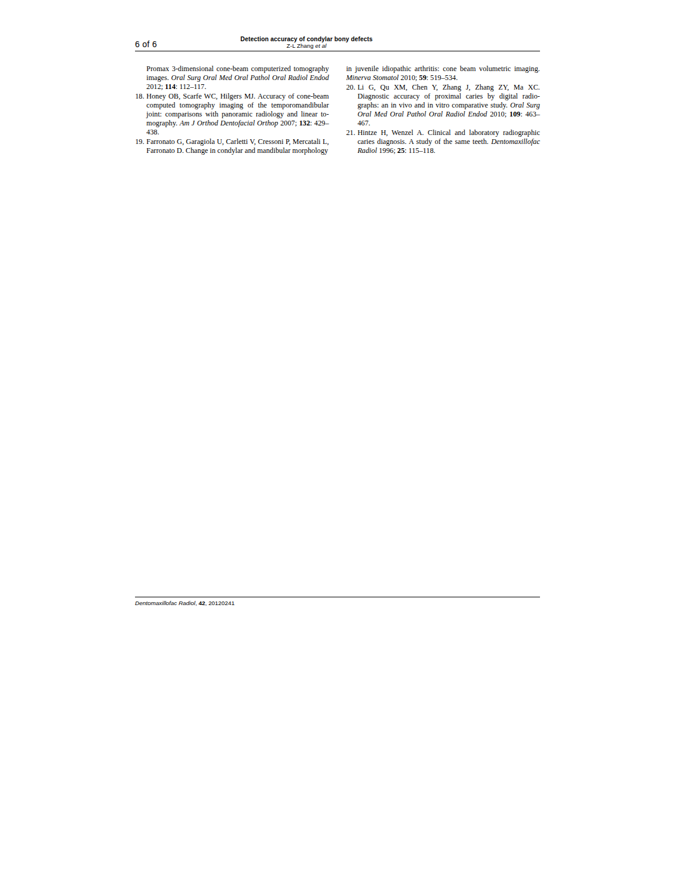6 of 6
Detection accuracy of condylar bony defects
Z-L Zhang et al
Promax 3-dimensional cone-beam computerized tomography images. Oral Surg Oral Med Oral Pathol Oral Radiol Endod 2012; 114: 112–117.
18. Honey OB, Scarfe WC, Hilgers MJ. Accuracy of cone-beam computed tomography imaging of the temporomandibular joint: comparisons with panoramic radiology and linear tomography. Am J Orthod Dentofacial Orthop 2007; 132: 429–438.
19. Farronato G, Garagiola U, Carletti V, Cressoni P, Mercatali L, Farronato D. Change in condylar and mandibular morphology
in juvenile idiopathic arthritis: cone beam volumetric imaging. Minerva Stomatol 2010; 59: 519–534.
20. Li G, Qu XM, Chen Y, Zhang J, Zhang ZY, Ma XC. Diagnostic accuracy of proximal caries by digital radiographs: an in vivo and in vitro comparative study. Oral Surg Oral Med Oral Pathol Oral Radiol Endod 2010; 109: 463–467.
21. Hintze H, Wenzel A. Clinical and laboratory radiographic caries diagnosis. A study of the same teeth. Dentomaxillofac Radiol 1996; 25: 115–118.
Dentomaxillofac Radiol, 42, 20120241